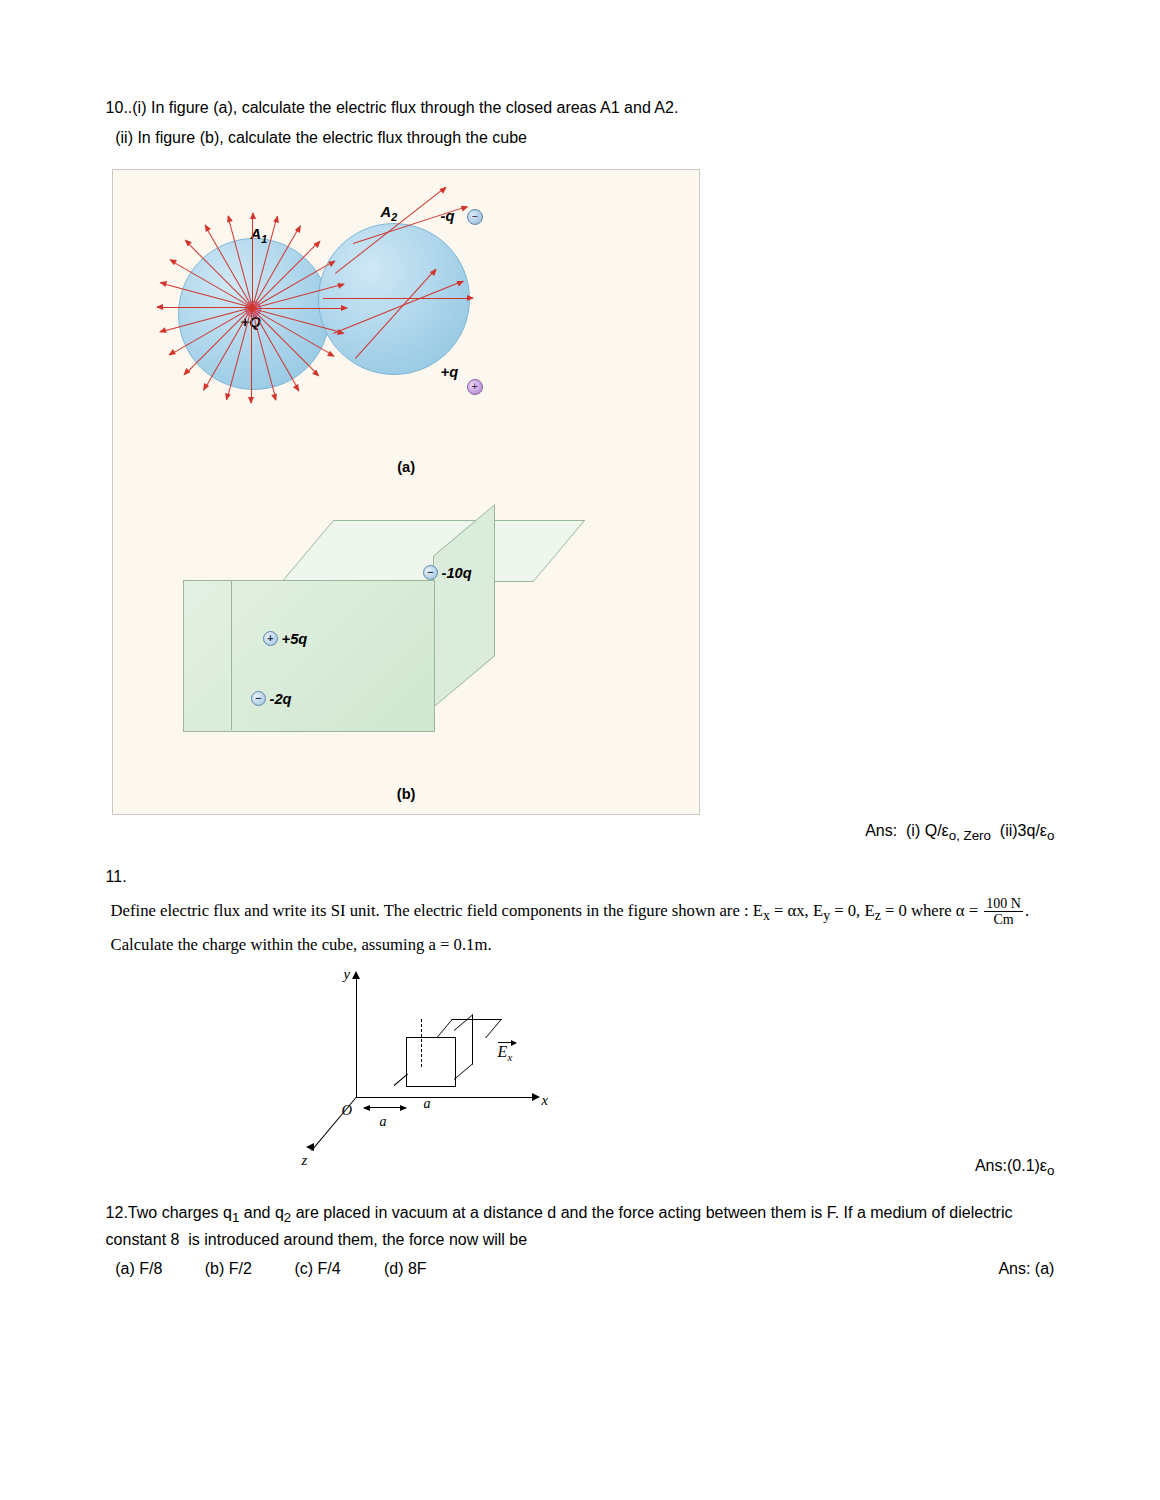10..(i) In figure (a), calculate the electric flux through the closed areas A1 and A2.
(ii) In figure (b), calculate the electric flux through the cube
A1 A2 +Q -q +q
+
−
+
(a)
++5q
−-2q
−-10q
(b)
Ans: (i) Q/εo, Zero (ii)3q/εo
11.
Define electric flux and write its SI unit. The electric field components in the figure shown are : Ex = αx, Ey = 0, Ez = 0 where α = 100 N Cm. Calculate the charge within the cube, assuming a = 0.1m.
y x z O
a a
Ex
Ans:(0.1)εo
12.Two charges q1 and q2 are placed in vacuum at a distance d and the force acting between them is F. If a medium of dielectric constant 8 is introduced around them, the force now will be
(a) F/8 (b) F/2 (c) F/4 (d) 8F Ans: (a)